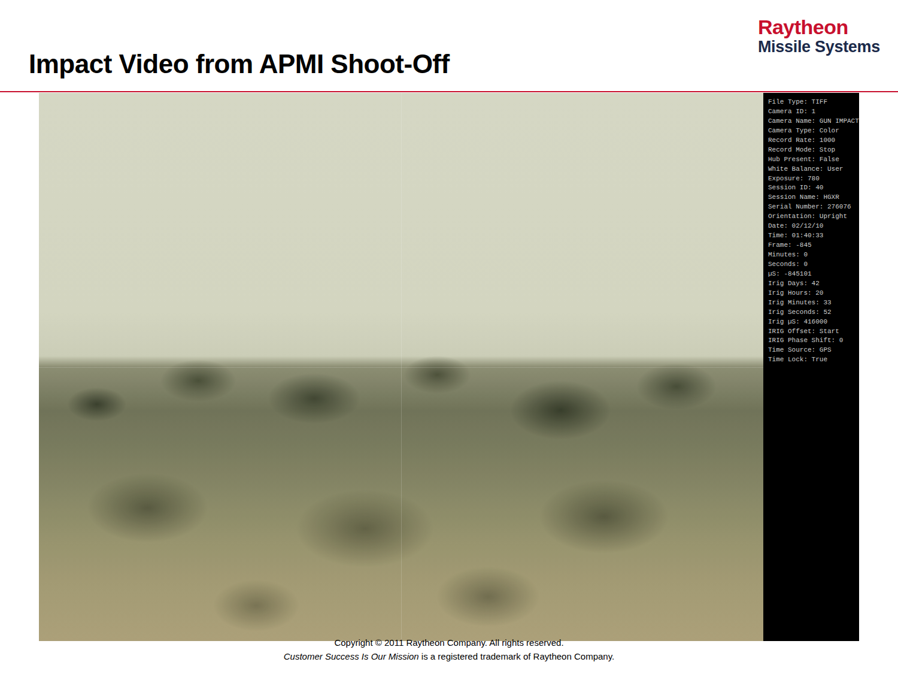Raytheon
Missile Systems
Impact Video from APMI Shoot-Off
File Type: TIFF
Camera ID: 1
Camera Name: GUN IMPACT
Camera Type: Color
Record Rate: 1000
Record Mode: Stop
Hub Present: False
White Balance: User
Exposure: 780
Session ID: 40
Session Name: HGXR
Serial Number: 276076
Orientation: Upright
Date: 02/12/10
Time: 01:40:33
Frame: -845
Minutes: 0
Seconds: 0
µS: -845101
Irig Days: 42
Irig Hours: 20
Irig Minutes: 33
Irig Seconds: 52
Irig µS: 416000
IRIG Offset: Start
IRIG Phase Shift: 0
Time Source: GPS
Time Lock: True
Copyright © 2011 Raytheon Company. All rights reserved.
Customer Success Is Our Mission is a registered trademark of Raytheon Company.